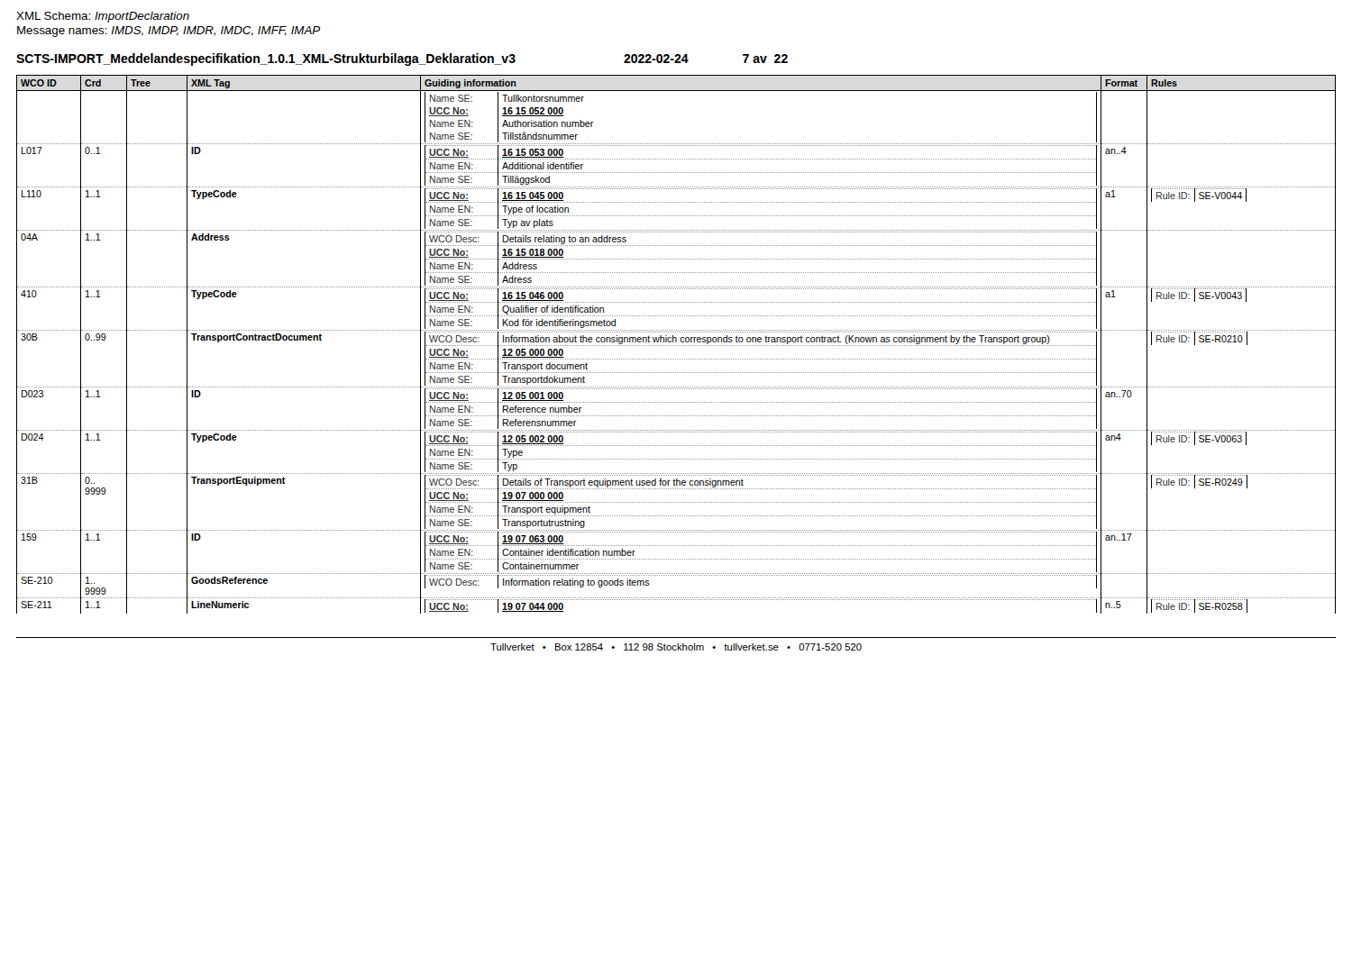XML Schema: ImportDeclaration
Message names: IMDS, IMDP, IMDR, IMDC, IMFF, IMAP
SCTS-IMPORT_Meddelandespecifikation_1.0.1_XML-Strukturbilaga_Deklaration_v3
2022-02-24
7 av 22
| WCO ID | Crd | Tree | XML Tag | Guiding information | Format | Rules |
| --- | --- | --- | --- | --- | --- | --- |
| | | | | / Name SE: / Tullkontorsnummer / / UCC No: / 16 15 052 000 / / Name EN: / Authorisation number / / Name SE: / Tillståndsnummer / | | |
| L017 | 0..1 | | ID | / UCC No: / 16 15 053 000 / / Name EN: / Additional identifier / / Name SE: / Tilläggskod / | an..4 | |
| L110 | 1..1 | | TypeCode | / UCC No: / 16 15 045 000 / / Name EN: / Type of location / / Name SE: / Typ av plats / | a1 | / Rule ID: / SE-V0044 / |
| 04A | 1..1 | | Address | / WCO Desc: / Details relating to an address / / UCC No: / 16 15 018 000 / / Name EN: / Address / / Name SE: / Adress / | | |
| 410 | 1..1 | | TypeCode | / UCC No: / 16 15 046 000 / / Name EN: / Qualifier of identification / / Name SE: / Kod för identifieringsmetod / | a1 | / Rule ID: / SE-V0043 / |
| 30B | 0..99 | | TransportContractDocument | / WCO Desc: / Information about the consignment which corresponds to one transport contract. (Known as consignment by the Transport group) / / UCC No: / 12 05 000 000 / / Name EN: / Transport document / / Name SE: / Transportdokument / | | / Rule ID: / SE-R0210 / |
| D023 | 1..1 | | ID | / UCC No: / 12 05 001 000 / / Name EN: / Reference number / / Name SE: / Referensnummer / | an..70 | |
| D024 | 1..1 | | TypeCode | / UCC No: / 12 05 002 000 / / Name EN: / Type / / Name SE: / Typ / | an4 | / Rule ID: / SE-V0063 / |
| 31B | 0.. 9999 | | TransportEquipment | / WCO Desc: / Details of Transport equipment used for the consignment / / UCC No: / 19 07 000 000 / / Name EN: / Transport equipment / / Name SE: / Transportutrustning / | | / Rule ID: / SE-R0249 / |
| 159 | 1..1 | | ID | / UCC No: / 19 07 063 000 / / Name EN: / Container identification number / / Name SE: / Containernummer / | an..17 | |
| SE-210 | 1.. 9999 | | GoodsReference | / WCO Desc: / Information relating to goods items / | | |
| SE-211 | 1..1 | | LineNumeric | / UCC No: / 19 07 044 000 / | n..5 | / Rule ID: / SE-R0258 / |
Tullverket • Box 12854 • 112 98 Stockholm • tullverket.se • 0771-520 520